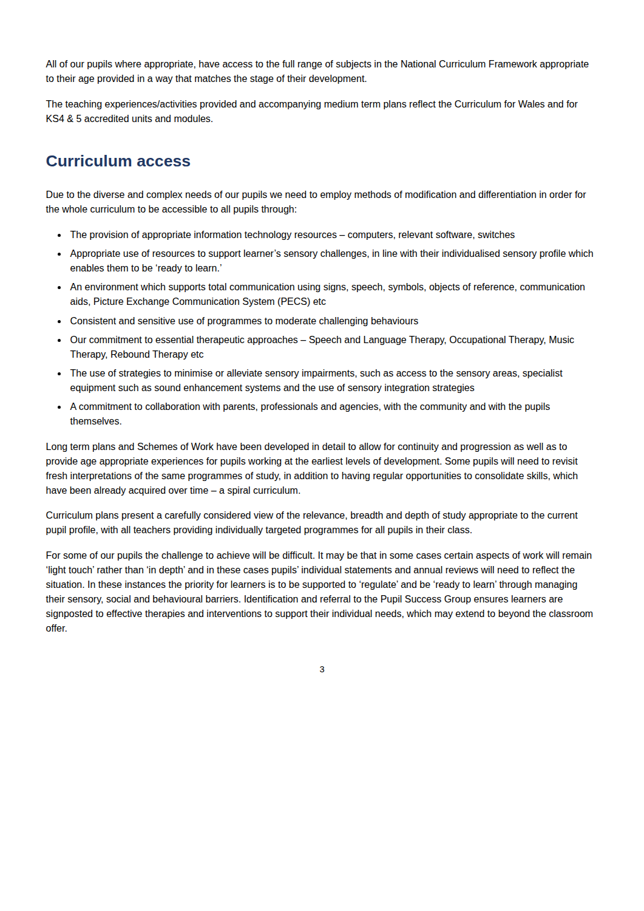All of our pupils where appropriate, have access to the full range of subjects in the National Curriculum Framework appropriate to their age provided in a way that matches the stage of their development.
The teaching experiences/activities provided and accompanying medium term plans reflect the Curriculum for Wales and for KS4 & 5 accredited units and modules.
Curriculum access
Due to the diverse and complex needs of our pupils we need to employ methods of modification and differentiation in order for the whole curriculum to be accessible to all pupils through:
The provision of appropriate information technology resources – computers, relevant software, switches
Appropriate use of resources to support learner’s sensory challenges, in line with their individualised sensory profile which enables them to be ‘ready to learn.’
An environment which supports total communication using signs, speech, symbols, objects of reference, communication aids, Picture Exchange Communication System (PECS) etc
Consistent and sensitive use of programmes to moderate challenging behaviours
Our commitment to essential therapeutic approaches – Speech and Language Therapy, Occupational Therapy, Music Therapy, Rebound Therapy etc
The use of strategies to minimise or alleviate sensory impairments, such as access to the sensory areas, specialist equipment such as sound enhancement systems and the use of sensory integration strategies
A commitment to collaboration with parents, professionals and agencies, with the community and with the pupils themselves.
Long term plans and Schemes of Work have been developed in detail to allow for continuity and progression as well as to provide age appropriate experiences for pupils working at the earliest levels of development. Some pupils will need to revisit fresh interpretations of the same programmes of study, in addition to having regular opportunities to consolidate skills, which have been already acquired over time – a spiral curriculum.
Curriculum plans present a carefully considered view of the relevance, breadth and depth of study appropriate to the current pupil profile, with all teachers providing individually targeted programmes for all pupils in their class.
For some of our pupils the challenge to achieve will be difficult. It may be that in some cases certain aspects of work will remain ‘light touch’ rather than ‘in depth’ and in these cases pupils’ individual statements and annual reviews will need to reflect the situation. In these instances the priority for learners is to be supported to ‘regulate’ and be ‘ready to learn’ through managing their sensory, social and behavioural barriers. Identification and referral to the Pupil Success Group ensures learners are signposted to effective therapies and interventions to support their individual needs, which may extend to beyond the classroom offer.
3